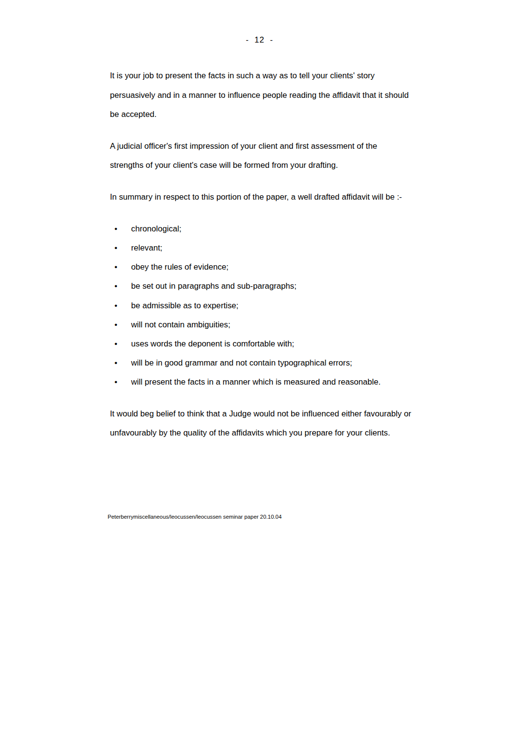- 12 -
It is your job to present the facts in such a way as to tell your clients' story persuasively and in a manner to influence people reading the affidavit that it should be accepted.
A judicial officer's first impression of your client and first assessment of the strengths of your client's case will be formed from your drafting.
In summary in respect to this portion of the paper, a well drafted affidavit will be :-
chronological;
relevant;
obey the rules of evidence;
be set out in paragraphs and sub-paragraphs;
be admissible as to expertise;
will not contain ambiguities;
uses words the deponent is comfortable with;
will be in good grammar and not contain typographical errors;
will present the facts in a manner which is measured and reasonable.
It would beg belief to think that a Judge would not be influenced either favourably or unfavourably by the quality of the affidavits which you prepare for your clients.
Peterberrymiscellaneous/leocussen/leocussen seminar paper 20.10.04